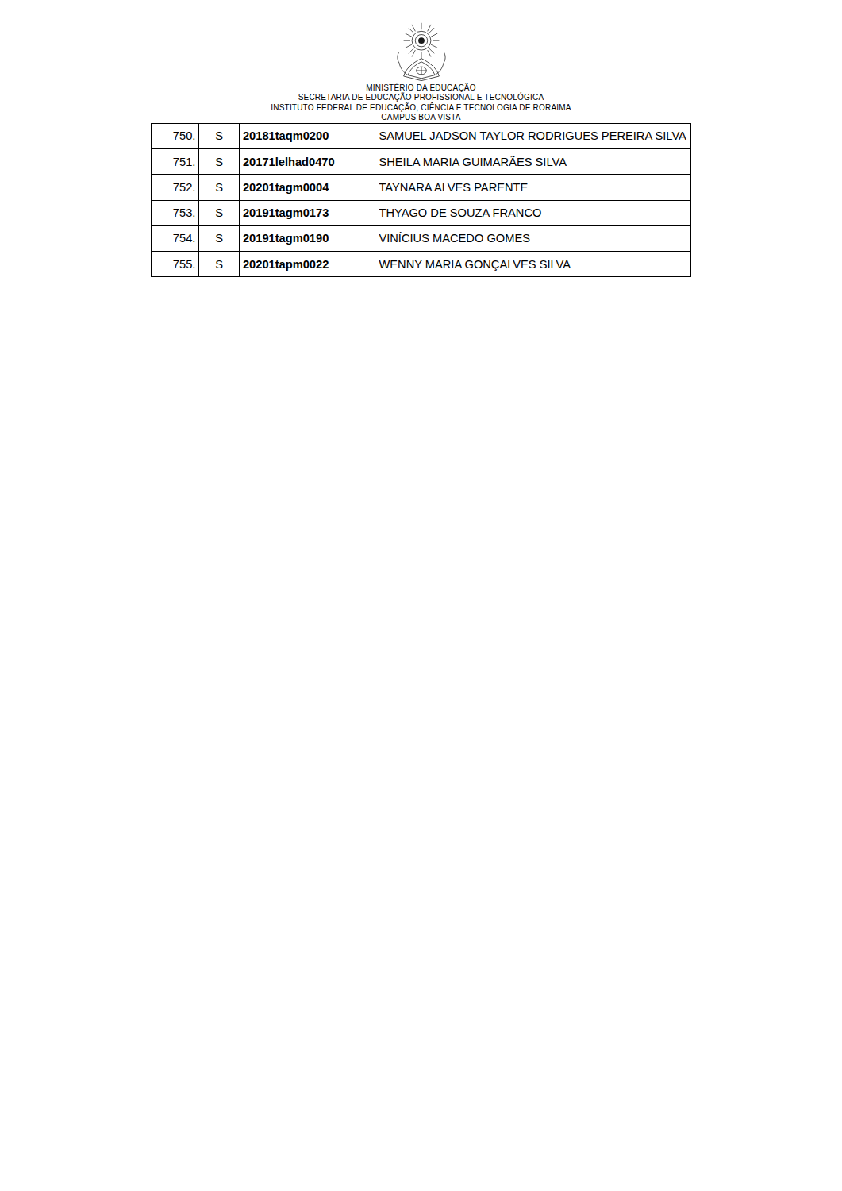MINISTÉRIO DA EDUCAÇÃO
SECRETARIA DE EDUCAÇÃO PROFISSIONAL E TECNOLÓGICA
INSTITUTO FEDERAL DE EDUCAÇÃO, CIÊNCIA E TECNOLOGIA DE RORAIMA
CAMPUS BOA VISTA
| 750. | S | 20181taqm0200 | SAMUEL JADSON TAYLOR RODRIGUES PEREIRA SILVA |
| 751. | S | 20171lelhad0470 | SHEILA MARIA GUIMARÃES SILVA |
| 752. | S | 20201tagm0004 | TAYNARA ALVES PARENTE |
| 753. | S | 20191tagm0173 | THYAGO DE SOUZA FRANCO |
| 754. | S | 20191tagm0190 | VINÍCIUS MACEDO GOMES |
| 755. | S | 20201tapm0022 | WENNY MARIA GONÇALVES SILVA |